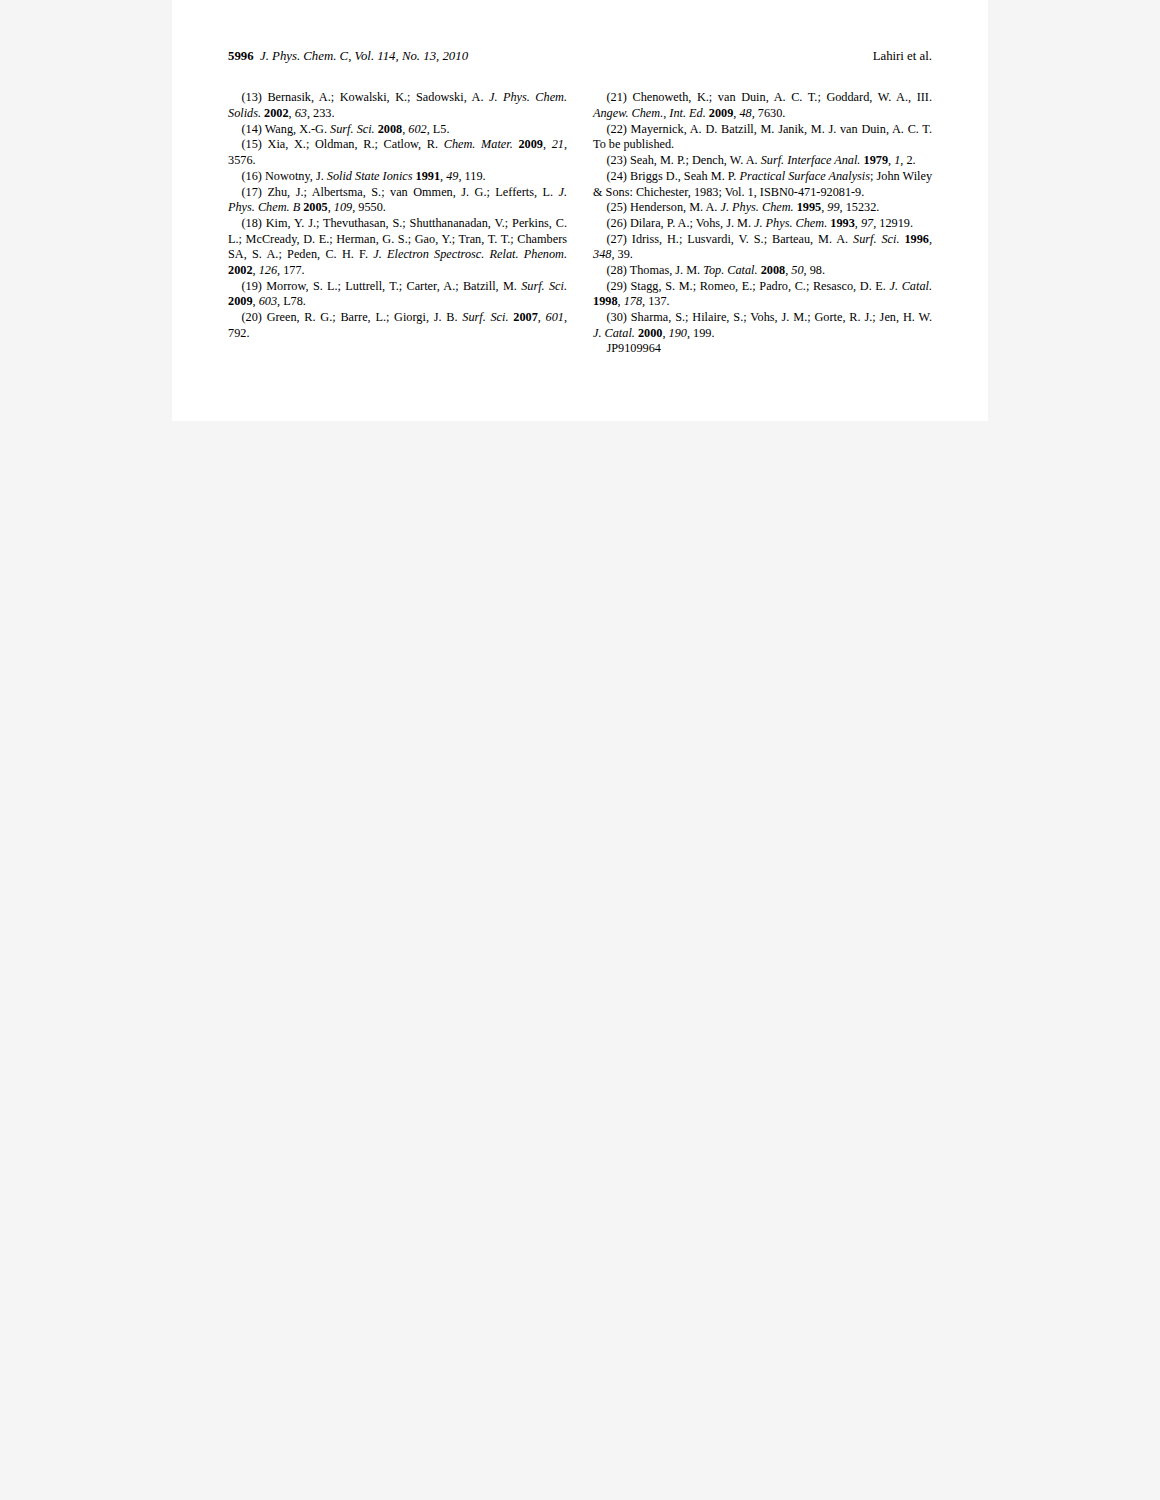5996 J. Phys. Chem. C, Vol. 114, No. 13, 2010
Lahiri et al.
(13) Bernasik, A.; Kowalski, K.; Sadowski, A. J. Phys. Chem. Solids. 2002, 63, 233.
(14) Wang, X.-G. Surf. Sci. 2008, 602, L5.
(15) Xia, X.; Oldman, R.; Catlow, R. Chem. Mater. 2009, 21, 3576.
(16) Nowotny, J. Solid State Ionics 1991, 49, 119.
(17) Zhu, J.; Albertsma, S.; van Ommen, J. G.; Lefferts, L. J. Phys. Chem. B 2005, 109, 9550.
(18) Kim, Y. J.; Thevuthasan, S.; Shutthananadan, V.; Perkins, C. L.; McCready, D. E.; Herman, G. S.; Gao, Y.; Tran, T. T.; Chambers SA, S. A.; Peden, C. H. F. J. Electron Spectrosc. Relat. Phenom. 2002, 126, 177.
(19) Morrow, S. L.; Luttrell, T.; Carter, A.; Batzill, M. Surf. Sci. 2009, 603, L78.
(20) Green, R. G.; Barre, L.; Giorgi, J. B. Surf. Sci. 2007, 601, 792.
(21) Chenoweth, K.; van Duin, A. C. T.; Goddard, W. A., III. Angew. Chem., Int. Ed. 2009, 48, 7630.
(22) Mayernick, A. D. Batzill, M. Janik, M. J. van Duin, A. C. T. To be published.
(23) Seah, M. P.; Dench, W. A. Surf. Interface Anal. 1979, 1, 2.
(24) Briggs D., Seah M. P. Practical Surface Analysis; John Wiley & Sons: Chichester, 1983; Vol. 1, ISBN0-471-92081-9.
(25) Henderson, M. A. J. Phys. Chem. 1995, 99, 15232.
(26) Dilara, P. A.; Vohs, J. M. J. Phys. Chem. 1993, 97, 12919.
(27) Idriss, H.; Lusvardi, V. S.; Barteau, M. A. Surf. Sci. 1996, 348, 39.
(28) Thomas, J. M. Top. Catal. 2008, 50, 98.
(29) Stagg, S. M.; Romeo, E.; Padro, C.; Resasco, D. E. J. Catal. 1998, 178, 137.
(30) Sharma, S.; Hilaire, S.; Vohs, J. M.; Gorte, R. J.; Jen, H. W. J. Catal. 2000, 190, 199.
JP9109964